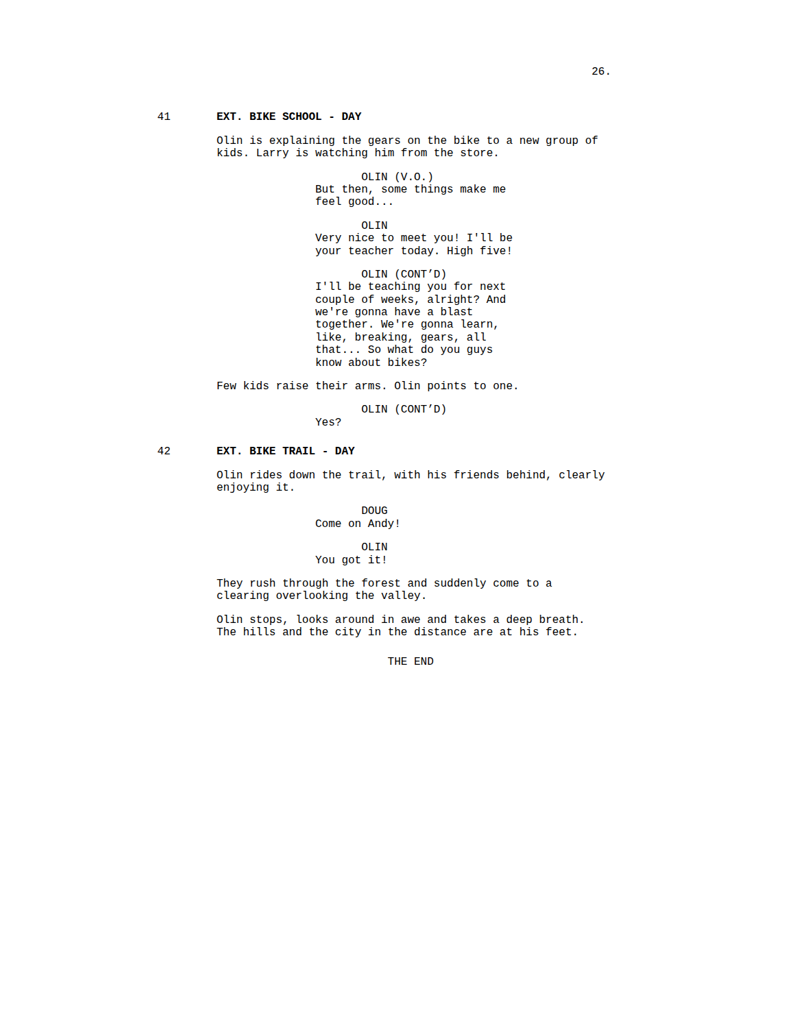26.
41
EXT. BIKE SCHOOL - DAY
Olin is explaining the gears on the bike to a new group of kids. Larry is watching him from the store.
OLIN (V.O.)
But then, some things make me feel good...
OLIN
Very nice to meet you! I'll be your teacher today. High five!
OLIN (CONT’D)
I'll be teaching you for next couple of weeks, alright? And we're gonna have a blast together. We're gonna learn, like, breaking, gears, all that... So what do you guys know about bikes?
Few kids raise their arms. Olin points to one.
OLIN (CONT’D)
Yes?
42
EXT. BIKE TRAIL - DAY
Olin rides down the trail, with his friends behind, clearly enjoying it.
DOUG
Come on Andy!
OLIN
You got it!
They rush through the forest and suddenly come to a clearing overlooking the valley.
Olin stops, looks around in awe and takes a deep breath. The hills and the city in the distance are at his feet.
THE END